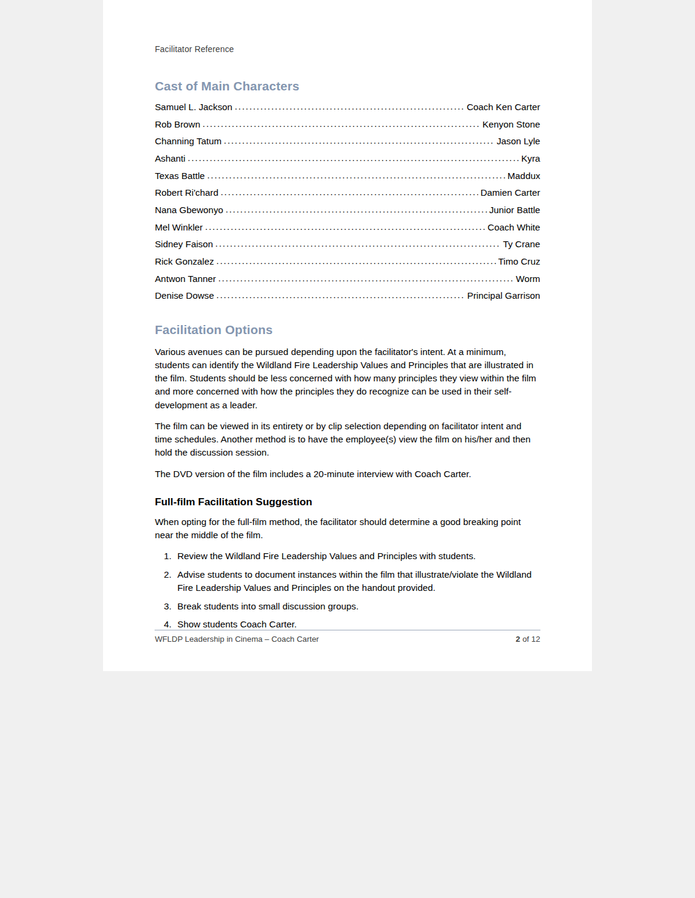Facilitator Reference
Cast of Main Characters
Samuel L. Jackson ........................................................................................... Coach Ken Carter
Rob Brown ............................................................................................................... Kenyon Stone
Channing Tatum ..................................................................................................... Jason Lyle
Ashanti ................................................................................................................................. Kyra
Texas Battle ................................................................................................................. Maddux
Robert Ri'chard ..................................................................................................... Damien Carter
Nana Gbewonyo ..................................................................................................... Junior Battle
Mel Winkler ............................................................................................................. Coach White
Sidney Faison ................................................................................................................. Ty Crane
Rick Gonzalez ................................................................................................................. Timo Cruz
Antwon Tanner ................................................................................................................. Worm
Denise Dowse ......................................................................................... Principal Garrison
Facilitation Options
Various avenues can be pursued depending upon the facilitator's intent. At a minimum, students can identify the Wildland Fire Leadership Values and Principles that are illustrated in the film. Students should be less concerned with how many principles they view within the film and more concerned with how the principles they do recognize can be used in their self-development as a leader.
The film can be viewed in its entirety or by clip selection depending on facilitator intent and time schedules. Another method is to have the employee(s) view the film on his/her and then hold the discussion session.
The DVD version of the film includes a 20-minute interview with Coach Carter.
Full-film Facilitation Suggestion
When opting for the full-film method, the facilitator should determine a good breaking point near the middle of the film.
Review the Wildland Fire Leadership Values and Principles with students.
Advise students to document instances within the film that illustrate/violate the Wildland Fire Leadership Values and Principles on the handout provided.
Break students into small discussion groups.
Show students Coach Carter.
WFLDP Leadership in Cinema – Coach Carter 2 of 12